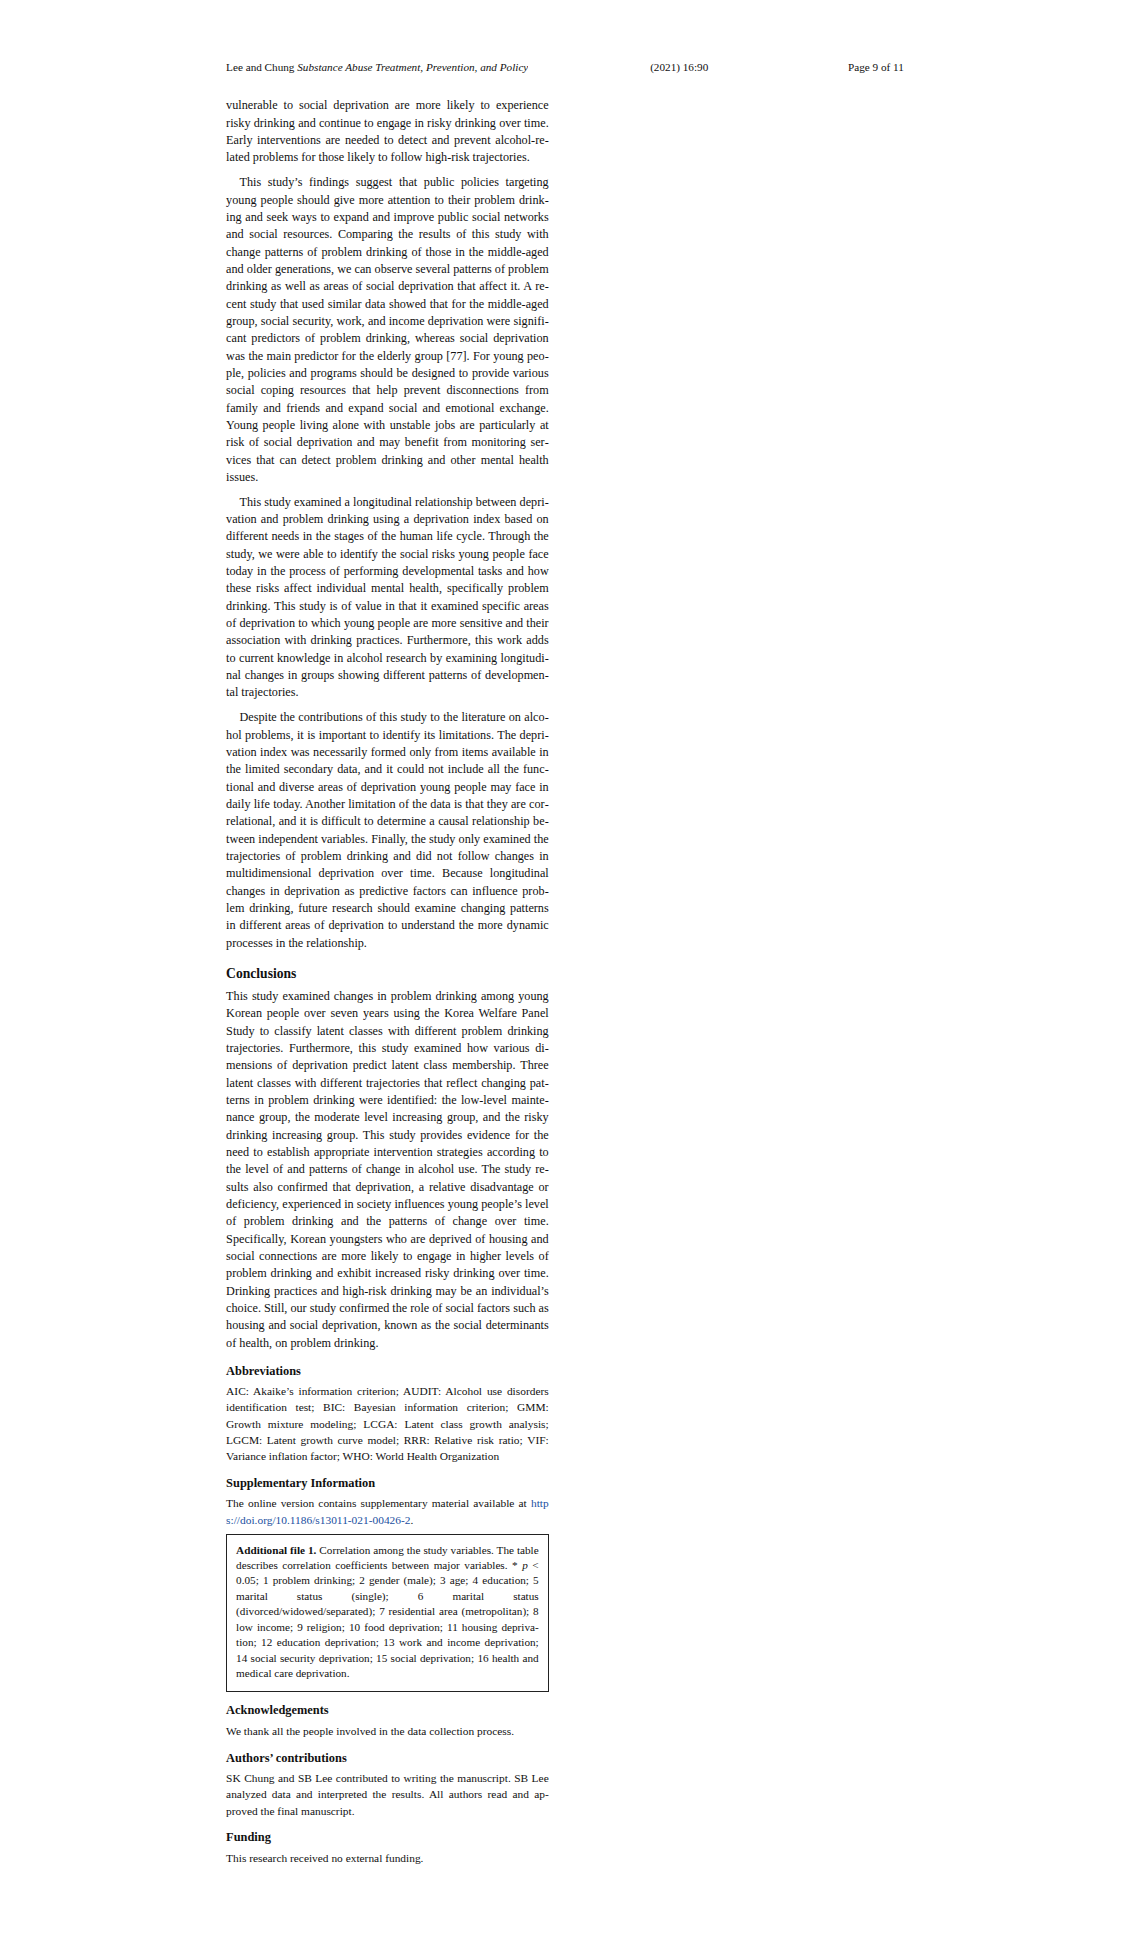Lee and Chung Substance Abuse Treatment, Prevention, and Policy
(2021) 16:90
Page 9 of 11
vulnerable to social deprivation are more likely to experience risky drinking and continue to engage in risky drinking over time. Early interventions are needed to detect and prevent alcohol-related problems for those likely to follow high-risk trajectories.
This study’s findings suggest that public policies targeting young people should give more attention to their problem drinking and seek ways to expand and improve public social networks and social resources. Comparing the results of this study with change patterns of problem drinking of those in the middle-aged and older generations, we can observe several patterns of problem drinking as well as areas of social deprivation that affect it. A recent study that used similar data showed that for the middle-aged group, social security, work, and income deprivation were significant predictors of problem drinking, whereas social deprivation was the main predictor for the elderly group [77]. For young people, policies and programs should be designed to provide various social coping resources that help prevent disconnections from family and friends and expand social and emotional exchange. Young people living alone with unstable jobs are particularly at risk of social deprivation and may benefit from monitoring services that can detect problem drinking and other mental health issues.
This study examined a longitudinal relationship between deprivation and problem drinking using a deprivation index based on different needs in the stages of the human life cycle. Through the study, we were able to identify the social risks young people face today in the process of performing developmental tasks and how these risks affect individual mental health, specifically problem drinking. This study is of value in that it examined specific areas of deprivation to which young people are more sensitive and their association with drinking practices. Furthermore, this work adds to current knowledge in alcohol research by examining longitudinal changes in groups showing different patterns of developmental trajectories.
Despite the contributions of this study to the literature on alcohol problems, it is important to identify its limitations. The deprivation index was necessarily formed only from items available in the limited secondary data, and it could not include all the functional and diverse areas of deprivation young people may face in daily life today. Another limitation of the data is that they are correlational, and it is difficult to determine a causal relationship between independent variables. Finally, the study only examined the trajectories of problem drinking and did not follow changes in multidimensional deprivation over time. Because longitudinal changes in deprivation as predictive factors can influence problem drinking, future research should examine changing patterns in different areas of deprivation to understand the more dynamic processes in the relationship.
Conclusions
This study examined changes in problem drinking among young Korean people over seven years using the Korea Welfare Panel Study to classify latent classes with different problem drinking trajectories. Furthermore, this study examined how various dimensions of deprivation predict latent class membership. Three latent classes with different trajectories that reflect changing patterns in problem drinking were identified: the low-level maintenance group, the moderate level increasing group, and the risky drinking increasing group. This study provides evidence for the need to establish appropriate intervention strategies according to the level of and patterns of change in alcohol use. The study results also confirmed that deprivation, a relative disadvantage or deficiency, experienced in society influences young people’s level of problem drinking and the patterns of change over time. Specifically, Korean youngsters who are deprived of housing and social connections are more likely to engage in higher levels of problem drinking and exhibit increased risky drinking over time. Drinking practices and high-risk drinking may be an individual’s choice. Still, our study confirmed the role of social factors such as housing and social deprivation, known as the social determinants of health, on problem drinking.
Abbreviations
AIC: Akaike’s information criterion; AUDIT: Alcohol use disorders identification test; BIC: Bayesian information criterion; GMM: Growth mixture modeling; LCGA: Latent class growth analysis; LGCM: Latent growth curve model; RRR: Relative risk ratio; VIF: Variance inflation factor; WHO: World Health Organization
Supplementary Information
The online version contains supplementary material available at https://doi.org/10.1186/s13011-021-00426-2.
Additional file 1. Correlation among the study variables. The table describes correlation coefficients between major variables. * p < 0.05; 1 problem drinking; 2 gender (male); 3 age; 4 education; 5 marital status (single); 6 marital status (divorced/widowed/separated); 7 residential area (metropolitan); 8 low income; 9 religion; 10 food deprivation; 11 housing deprivation; 12 education deprivation; 13 work and income deprivation; 14 social security deprivation; 15 social deprivation; 16 health and medical care deprivation.
Acknowledgements
We thank all the people involved in the data collection process.
Authors’ contributions
SK Chung and SB Lee contributed to writing the manuscript. SB Lee analyzed data and interpreted the results. All authors read and approved the final manuscript.
Funding
This research received no external funding.